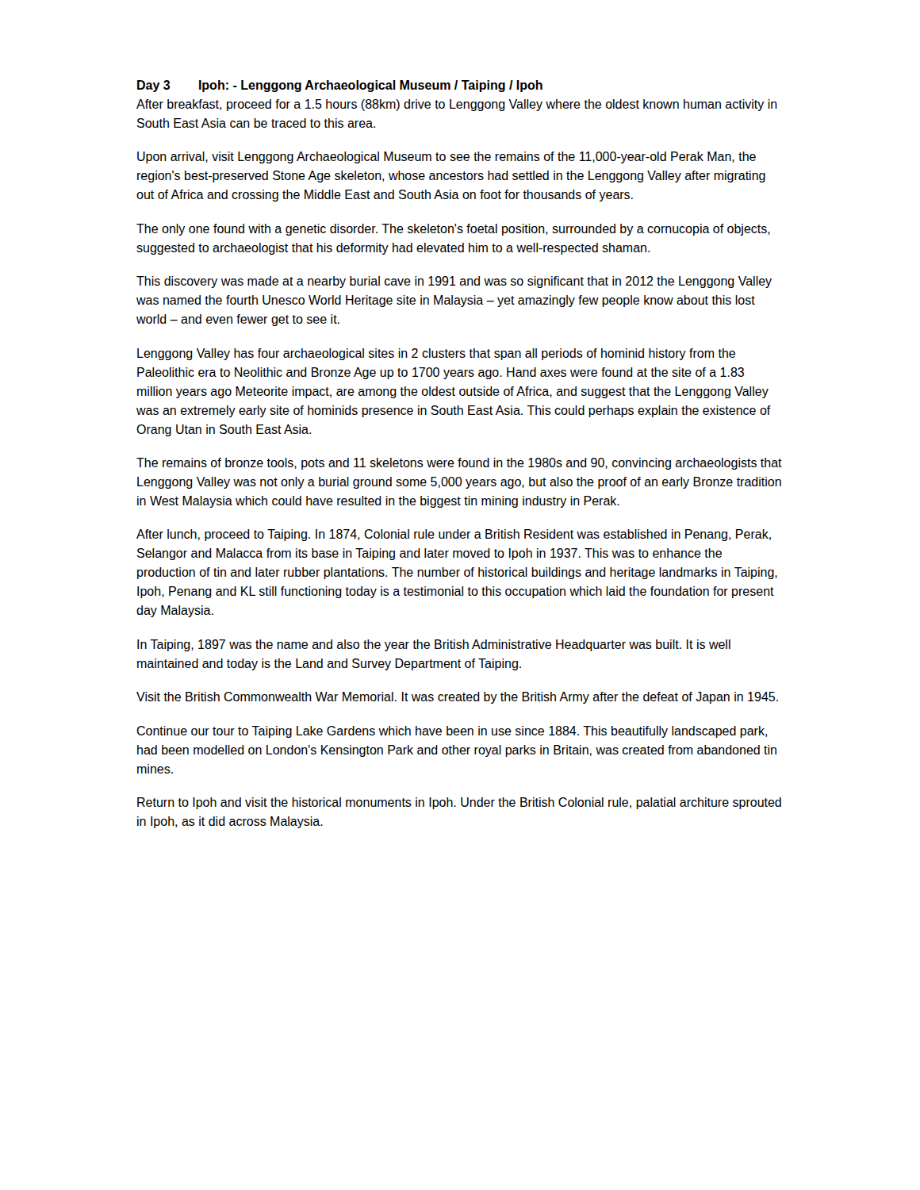Day 3 Ipoh: - Lenggong Archaeological Museum / Taiping / Ipoh
After breakfast, proceed for a 1.5 hours (88km) drive to Lenggong Valley where the oldest known human activity in South East Asia can be traced to this area.
Upon arrival, visit Lenggong Archaeological Museum to see the remains of the 11,000-year-old Perak Man, the region's best-preserved Stone Age skeleton, whose ancestors had settled in the Lenggong Valley after migrating out of Africa and crossing the Middle East and South Asia on foot for thousands of years.
The only one found with a genetic disorder. The skeleton's foetal position, surrounded by a cornucopia of objects, suggested to archaeologist that his deformity had elevated him to a well-respected shaman.
This discovery was made at a nearby burial cave in 1991 and was so significant that in 2012 the Lenggong Valley was named the fourth Unesco World Heritage site in Malaysia – yet amazingly few people know about this lost world – and even fewer get to see it.
Lenggong Valley has four archaeological sites in 2 clusters that span all periods of hominid history from the Paleolithic era to Neolithic and Bronze Age up to 1700 years ago. Hand axes were found at the site of a 1.83 million years ago Meteorite impact, are among the oldest outside of Africa, and suggest that the Lenggong Valley was an extremely early site of hominids presence in South East Asia. This could perhaps explain the existence of Orang Utan in South East Asia.
The remains of bronze tools, pots and 11 skeletons were found in the 1980s and 90, convincing archaeologists that Lenggong Valley was not only a burial ground some 5,000 years ago, but also the proof of an early Bronze tradition in West Malaysia which could have resulted in the biggest tin mining industry in Perak.
After lunch, proceed to Taiping. In 1874, Colonial rule under a British Resident was established in Penang, Perak, Selangor and Malacca from its base in Taiping and later moved to Ipoh in 1937. This was to enhance the production of tin and later rubber plantations. The number of historical buildings and heritage landmarks in Taiping, Ipoh, Penang and KL still functioning today is a testimonial to this occupation which laid the foundation for present day Malaysia.
In Taiping, 1897 was the name and also the year the British Administrative Headquarter was built. It is well maintained and today is the Land and Survey Department of Taiping.
Visit the British Commonwealth War Memorial. It was created by the British Army after the defeat of Japan in 1945.
Continue our tour to Taiping Lake Gardens which have been in use since 1884. This beautifully landscaped park, had been modelled on London's Kensington Park and other royal parks in Britain, was created from abandoned tin mines.
Return to Ipoh and visit the historical monuments in Ipoh. Under the British Colonial rule, palatial architure sprouted in Ipoh, as it did across Malaysia.